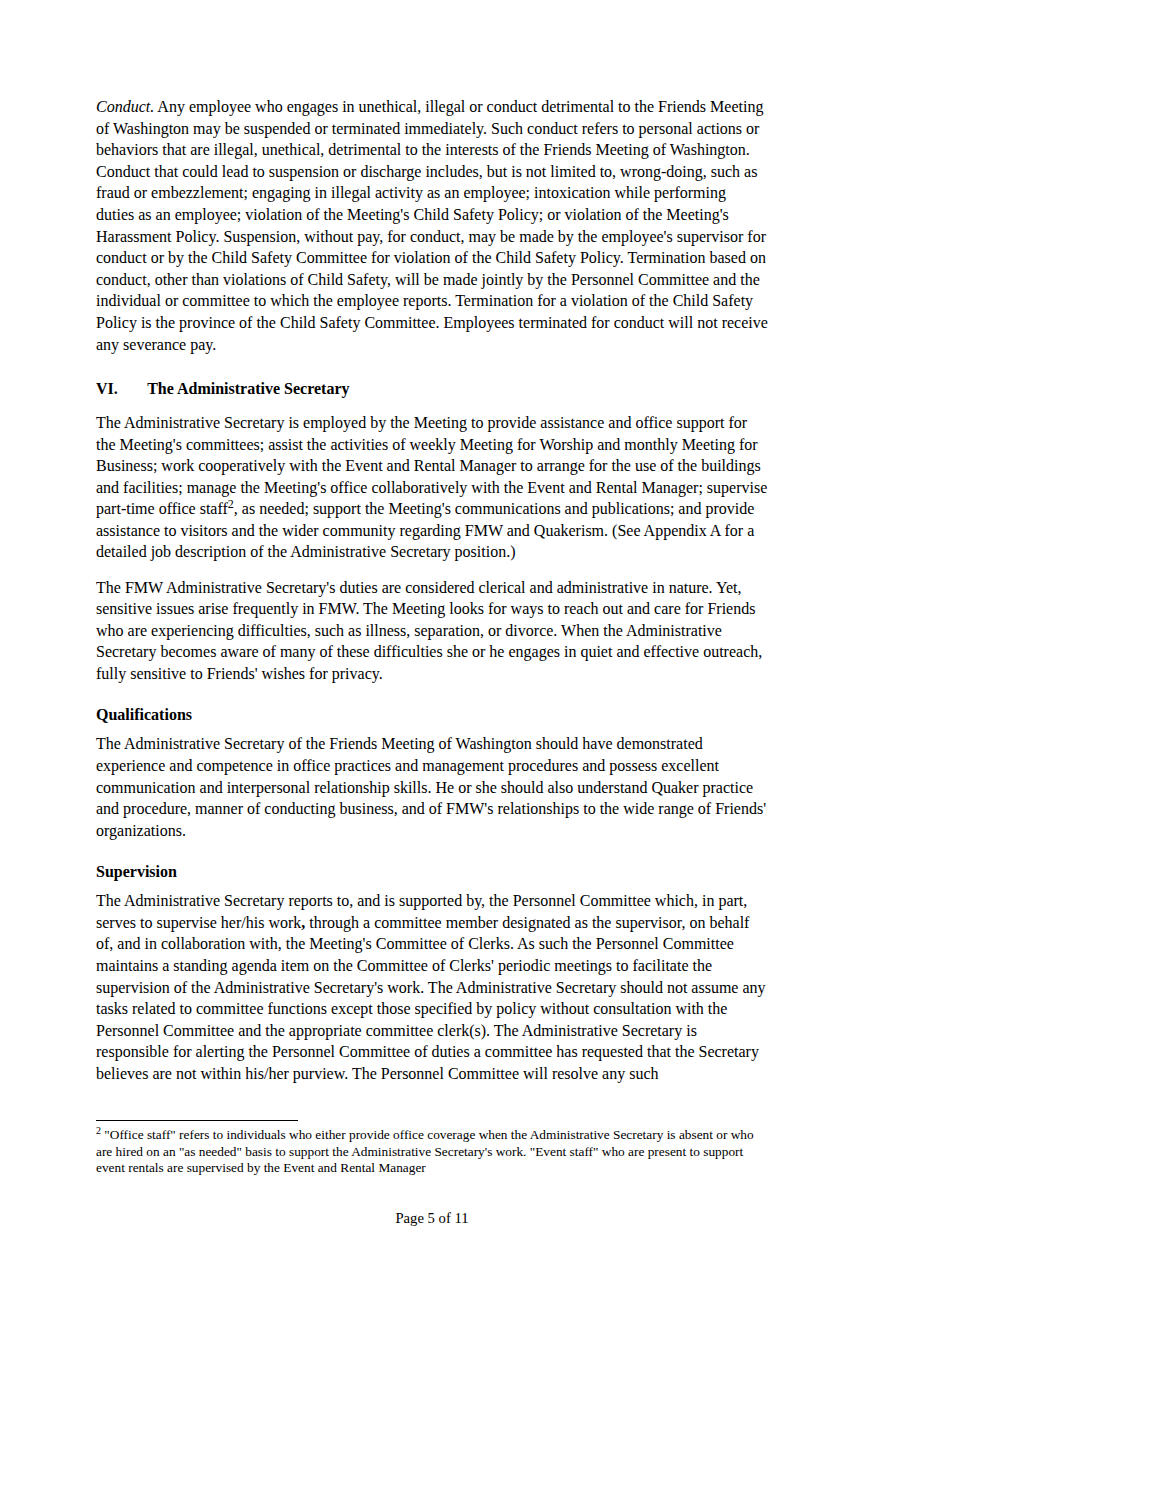Conduct. Any employee who engages in unethical, illegal or conduct detrimental to the Friends Meeting of Washington may be suspended or terminated immediately. Such conduct refers to personal actions or behaviors that are illegal, unethical, detrimental to the interests of the Friends Meeting of Washington. Conduct that could lead to suspension or discharge includes, but is not limited to, wrong-doing, such as fraud or embezzlement; engaging in illegal activity as an employee; intoxication while performing duties as an employee; violation of the Meeting's Child Safety Policy; or violation of the Meeting's Harassment Policy. Suspension, without pay, for conduct, may be made by the employee's supervisor for conduct or by the Child Safety Committee for violation of the Child Safety Policy. Termination based on conduct, other than violations of Child Safety, will be made jointly by the Personnel Committee and the individual or committee to which the employee reports. Termination for a violation of the Child Safety Policy is the province of the Child Safety Committee. Employees terminated for conduct will not receive any severance pay.
VI. The Administrative Secretary
The Administrative Secretary is employed by the Meeting to provide assistance and office support for the Meeting's committees; assist the activities of weekly Meeting for Worship and monthly Meeting for Business; work cooperatively with the Event and Rental Manager to arrange for the use of the buildings and facilities; manage the Meeting's office collaboratively with the Event and Rental Manager; supervise part-time office staff2, as needed; support the Meeting's communications and publications; and provide assistance to visitors and the wider community regarding FMW and Quakerism. (See Appendix A for a detailed job description of the Administrative Secretary position.)
The FMW Administrative Secretary's duties are considered clerical and administrative in nature. Yet, sensitive issues arise frequently in FMW. The Meeting looks for ways to reach out and care for Friends who are experiencing difficulties, such as illness, separation, or divorce. When the Administrative Secretary becomes aware of many of these difficulties she or he engages in quiet and effective outreach, fully sensitive to Friends' wishes for privacy.
Qualifications
The Administrative Secretary of the Friends Meeting of Washington should have demonstrated experience and competence in office practices and management procedures and possess excellent communication and interpersonal relationship skills. He or she should also understand Quaker practice and procedure, manner of conducting business, and of FMW's relationships to the wide range of Friends' organizations.
Supervision
The Administrative Secretary reports to, and is supported by, the Personnel Committee which, in part, serves to supervise her/his work, through a committee member designated as the supervisor, on behalf of, and in collaboration with, the Meeting's Committee of Clerks. As such the Personnel Committee maintains a standing agenda item on the Committee of Clerks' periodic meetings to facilitate the supervision of the Administrative Secretary's work. The Administrative Secretary should not assume any tasks related to committee functions except those specified by policy without consultation with the Personnel Committee and the appropriate committee clerk(s). The Administrative Secretary is responsible for alerting the Personnel Committee of duties a committee has requested that the Secretary believes are not within his/her purview. The Personnel Committee will resolve any such
2 "Office staff" refers to individuals who either provide office coverage when the Administrative Secretary is absent or who are hired on an "as needed" basis to support the Administrative Secretary's work. "Event staff" who are present to support event rentals are supervised by the Event and Rental Manager
Page 5 of 11